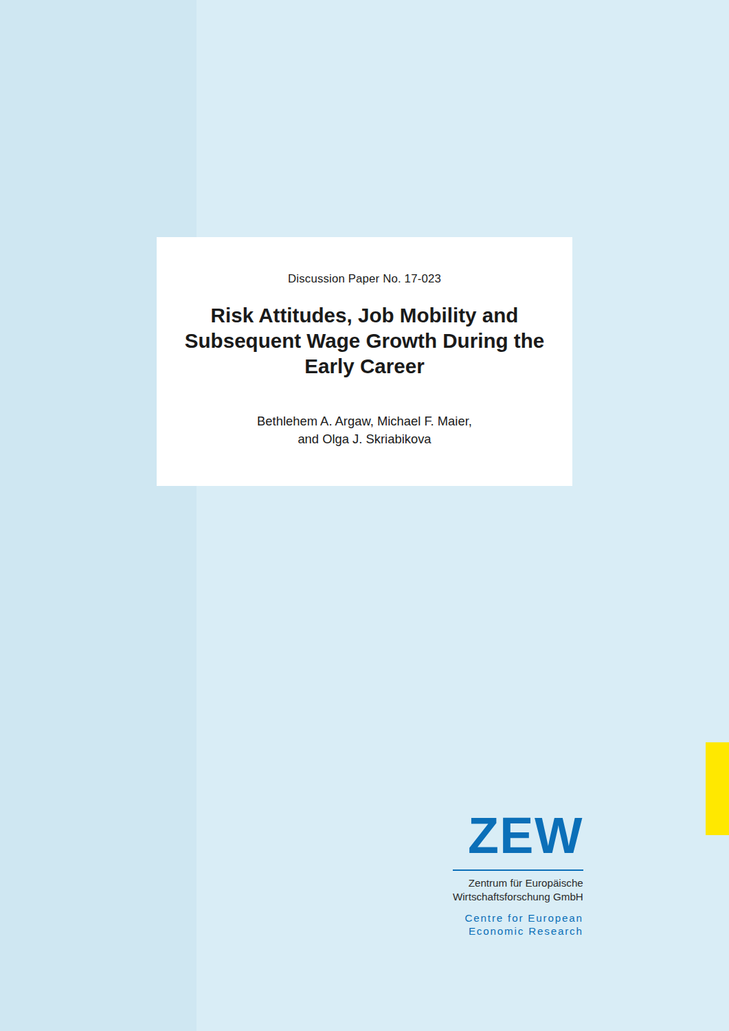Discussion Paper No. 17-023
Risk Attitudes, Job Mobility and Subsequent Wage Growth During the Early Career
Bethlehem A. Argaw, Michael F. Maier,
and Olga J. Skriabikova
ZEW
Zentrum für Europäische
Wirtschaftsforschung GmbH Centre for European
Economic Research